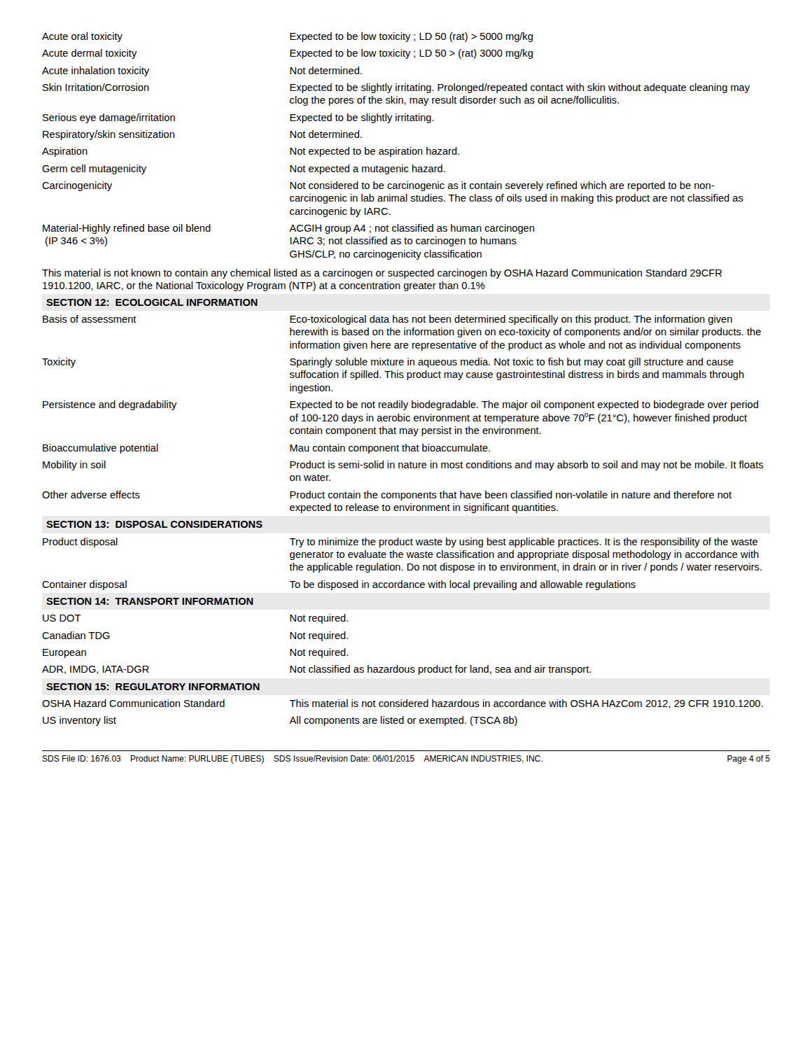| Acute oral toxicity | Expected to be low toxicity ; LD 50 (rat) > 5000 mg/kg |
| Acute dermal toxicity | Expected to be low toxicity ; LD 50 > (rat) 3000 mg/kg |
| Acute inhalation toxicity | Not determined. |
| Skin Irritation/Corrosion | Expected to be slightly irritating. Prolonged/repeated contact with skin without adequate cleaning may clog the pores of the skin, may result disorder such as oil acne/folliculitis. |
| Serious eye damage/irritation | Expected to be slightly irritating. |
| Respiratory/skin sensitization | Not determined. |
| Aspiration | Not expected to be aspiration hazard. |
| Germ cell mutagenicity | Not expected a mutagenic hazard. |
| Carcinogenicity | Not considered to be carcinogenic as it contain severely refined which are reported to be non-carcinogenic in lab animal studies. The class of oils used in making this product are not classified as carcinogenic by IARC. |
| Material-Highly refined base oil blend (IP 346 < 3%) | ACGIH group A4 ; not classified as human carcinogen IARC 3; not classified as to carcinogen to humans GHS/CLP, no carcinogenicity classification |
This material is not known to contain any chemical listed as a carcinogen or suspected carcinogen by OSHA Hazard Communication Standard 29CFR 1910.1200, IARC, or the National Toxicology Program (NTP) at a concentration greater than 0.1%
| SECTION 12: ECOLOGICAL INFORMATION |
| Basis of assessment | Eco-toxicological data has not been determined specifically on this product. The information given herewith is based on the information given on eco-toxicity of components and/or on similar products. the information given here are representative of the product as whole and not as individual components |
| Toxicity | Sparingly soluble mixture in aqueous media. Not toxic to fish but may coat gill structure and cause suffocation if spilled. This product may cause gastrointestinal distress in birds and mammals through ingestion. |
| Persistence and degradability | Expected to be not readily biodegradable. The major oil component expected to biodegrade over period of 100-120 days in aerobic environment at temperature above 70 o F (21°C), however finished product contain component that may persist in the environment. |
| Bioaccumulative potential | Mau contain component that bioaccumulate. |
| Mobility in soil | Product is semi-solid in nature in most conditions and may absorb to soil and may not be mobile. It floats on water. |
| Other adverse effects | Product contain the components that have been classified non-volatile in nature and therefore not expected to release to environment in significant quantities. |
| SECTION 13: DISPOSAL CONSIDERATIONS |
| Product disposal | Try to minimize the product waste by using best applicable practices. It is the responsibility of the waste generator to evaluate the waste classification and appropriate disposal methodology in accordance with the applicable regulation. Do not dispose in to environment, in drain or in river / ponds / water reservoirs. |
| Container disposal | To be disposed in accordance with local prevailing and allowable regulations |
| SECTION 14: TRANSPORT INFORMATION |
| US DOT | Not required. |
| Canadian TDG | Not required. |
| European | Not required. |
| ADR, IMDG, IATA-DGR | Not classified as hazardous product for land, sea and air transport. |
| SECTION 15: REGULATORY INFORMATION |
| OSHA Hazard Communication Standard | This material is not considered hazardous in accordance with OSHA HAzCom 2012, 29 CFR 1910.1200. |
| US inventory list | All components are listed or exempted. (TSCA 8b) |
| SDS File ID: 1676.03 Product Name: PURLUBE (TUBES) SDS Issue/Revision Date: 06/01/2015 AMERICAN INDUSTRIES, INC. | Page 4 of 5 |